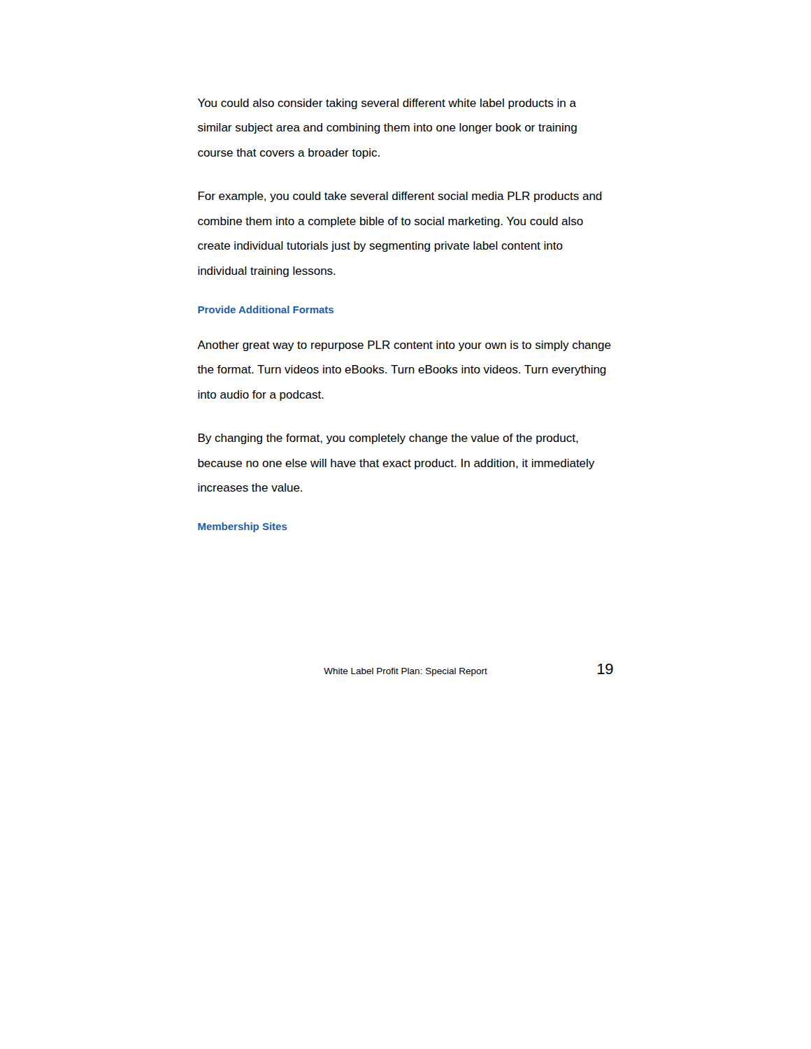You could also consider taking several different white label products in a similar subject area and combining them into one longer book or training course that covers a broader topic.
For example, you could take several different social media PLR products and combine them into a complete bible of to social marketing. You could also create individual tutorials just by segmenting private label content into individual training lessons.
Provide Additional Formats
Another great way to repurpose PLR content into your own is to simply change the format. Turn videos into eBooks. Turn eBooks into videos. Turn everything into audio for a podcast.
By changing the format, you completely change the value of the product, because no one else will have that exact product. In addition, it immediately increases the value.
Membership Sites
White Label Profit Plan: Special Report 19